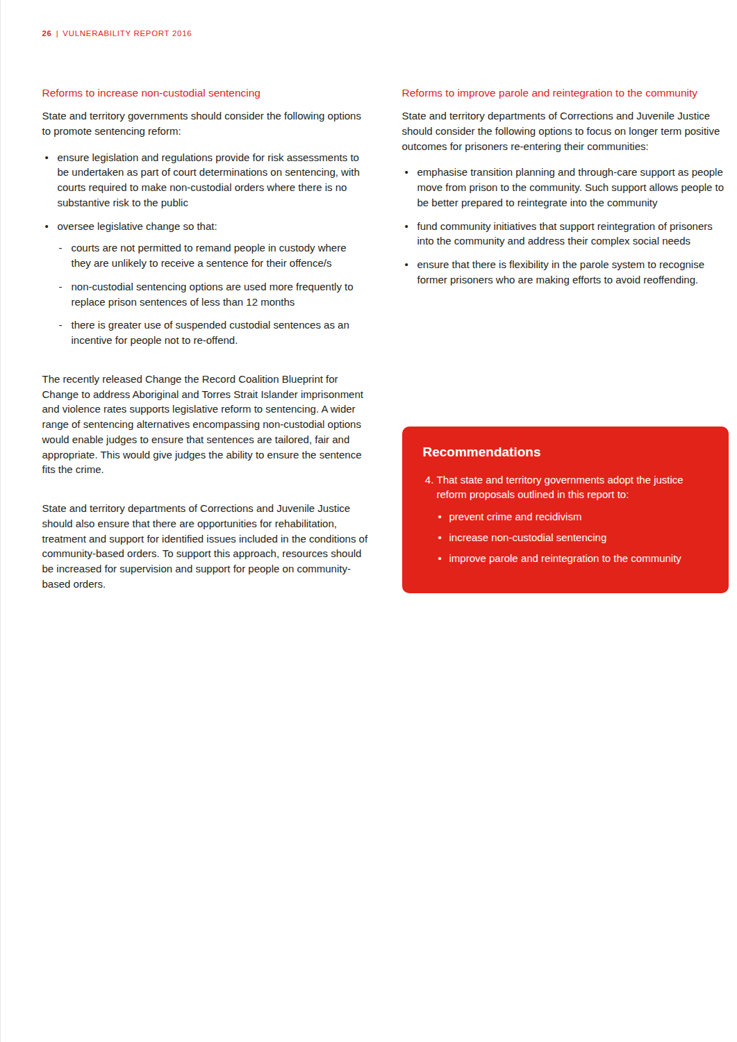26|VULNERABILITY REPORT 2016
Reforms to increase non-custodial sentencing
State and territory governments should consider the following options to promote sentencing reform:
ensure legislation and regulations provide for risk assessments to be undertaken as part of court determinations on sentencing, with courts required to make non-custodial orders where there is no substantive risk to the public
oversee legislative change so that:
courts are not permitted to remand people in custody where they are unlikely to receive a sentence for their offence/s
non-custodial sentencing options are used more frequently to replace prison sentences of less than 12 months
there is greater use of suspended custodial sentences as an incentive for people not to re-offend.
The recently released Change the Record Coalition Blueprint for Change to address Aboriginal and Torres Strait Islander imprisonment and violence rates supports legislative reform to sentencing. A wider range of sentencing alternatives encompassing non-custodial options would enable judges to ensure that sentences are tailored, fair and appropriate. This would give judges the ability to ensure the sentence fits the crime.
State and territory departments of Corrections and Juvenile Justice should also ensure that there are opportunities for rehabilitation, treatment and support for identified issues included in the conditions of community-based orders. To support this approach, resources should be increased for supervision and support for people on community-based orders.
Reforms to improve parole and reintegration to the community
State and territory departments of Corrections and Juvenile Justice should consider the following options to focus on longer term positive outcomes for prisoners re-entering their communities:
emphasise transition planning and through-care support as people move from prison to the community. Such support allows people to be better prepared to reintegrate into the community
fund community initiatives that support reintegration of prisoners into the community and address their complex social needs
ensure that there is flexibility in the parole system to recognise former prisoners who are making efforts to avoid reoffending.
Recommendations
That state and territory governments adopt the justice reform proposals outlined in this report to:
prevent crime and recidivism
increase non-custodial sentencing
improve parole and reintegration to the community